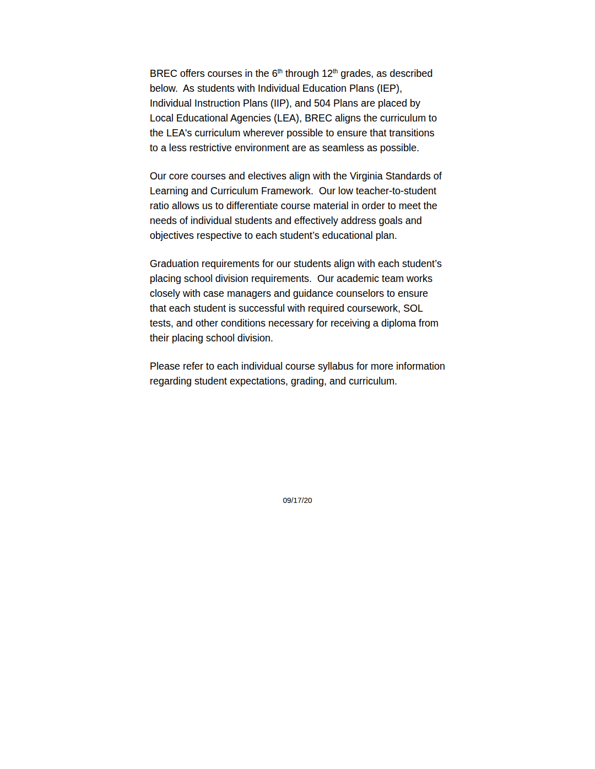BREC offers courses in the 6th through 12th grades, as described below. As students with Individual Education Plans (IEP), Individual Instruction Plans (IIP), and 504 Plans are placed by Local Educational Agencies (LEA), BREC aligns the curriculum to the LEA's curriculum wherever possible to ensure that transitions to a less restrictive environment are as seamless as possible.
Our core courses and electives align with the Virginia Standards of Learning and Curriculum Framework. Our low teacher-to-student ratio allows us to differentiate course material in order to meet the needs of individual students and effectively address goals and objectives respective to each student’s educational plan.
Graduation requirements for our students align with each student’s placing school division requirements. Our academic team works closely with case managers and guidance counselors to ensure that each student is successful with required coursework, SOL tests, and other conditions necessary for receiving a diploma from their placing school division.
Please refer to each individual course syllabus for more information regarding student expectations, grading, and curriculum.
09/17/20